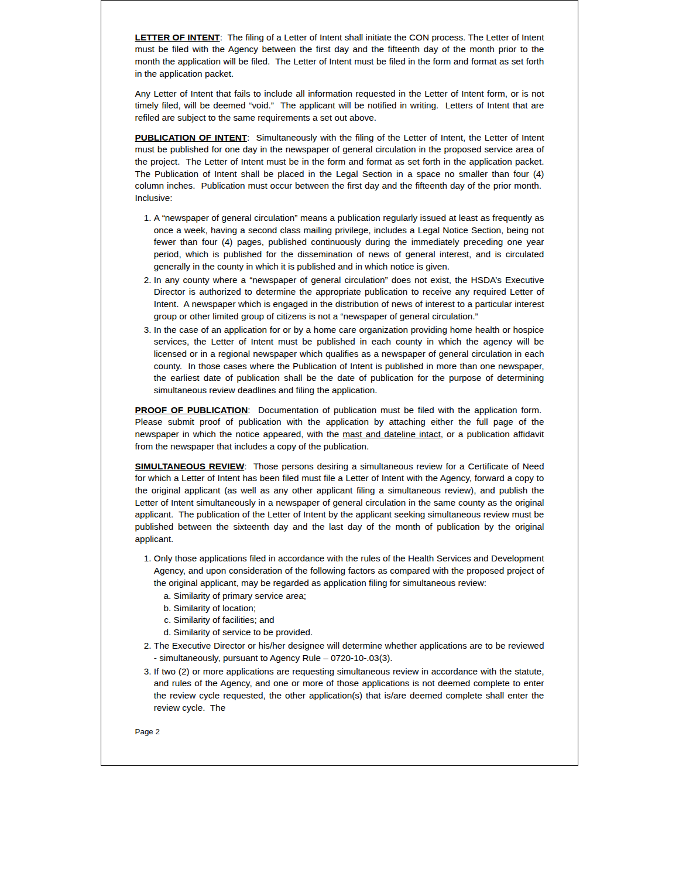LETTER OF INTENT: The filing of a Letter of Intent shall initiate the CON process. The Letter of Intent must be filed with the Agency between the first day and the fifteenth day of the month prior to the month the application will be filed. The Letter of Intent must be filed in the form and format as set forth in the application packet.
Any Letter of Intent that fails to include all information requested in the Letter of Intent form, or is not timely filed, will be deemed “void.” The applicant will be notified in writing. Letters of Intent that are refiled are subject to the same requirements a set out above.
PUBLICATION OF INTENT: Simultaneously with the filing of the Letter of Intent, the Letter of Intent must be published for one day in the newspaper of general circulation in the proposed service area of the project. The Letter of Intent must be in the form and format as set forth in the application packet. The Publication of Intent shall be placed in the Legal Section in a space no smaller than four (4) column inches. Publication must occur between the first day and the fifteenth day of the prior month. Inclusive:
A “newspaper of general circulation” means a publication regularly issued at least as frequently as once a week, having a second class mailing privilege, includes a Legal Notice Section, being not fewer than four (4) pages, published continuously during the immediately preceding one year period, which is published for the dissemination of news of general interest, and is circulated generally in the county in which it is published and in which notice is given.
In any county where a “newspaper of general circulation” does not exist, the HSDA’s Executive Director is authorized to determine the appropriate publication to receive any required Letter of Intent. A newspaper which is engaged in the distribution of news of interest to a particular interest group or other limited group of citizens is not a “newspaper of general circulation.”
In the case of an application for or by a home care organization providing home health or hospice services, the Letter of Intent must be published in each county in which the agency will be licensed or in a regional newspaper which qualifies as a newspaper of general circulation in each county. In those cases where the Publication of Intent is published in more than one newspaper, the earliest date of publication shall be the date of publication for the purpose of determining simultaneous review deadlines and filing the application.
PROOF OF PUBLICATION: Documentation of publication must be filed with the application form. Please submit proof of publication with the application by attaching either the full page of the newspaper in which the notice appeared, with the mast and dateline intact, or a publication affidavit from the newspaper that includes a copy of the publication.
SIMULTANEOUS REVIEW: Those persons desiring a simultaneous review for a Certificate of Need for which a Letter of Intent has been filed must file a Letter of Intent with the Agency, forward a copy to the original applicant (as well as any other applicant filing a simultaneous review), and publish the Letter of Intent simultaneously in a newspaper of general circulation in the same county as the original applicant. The publication of the Letter of Intent by the applicant seeking simultaneous review must be published between the sixteenth day and the last day of the month of publication by the original applicant.
Only those applications filed in accordance with the rules of the Health Services and Development Agency, and upon consideration of the following factors as compared with the proposed project of the original applicant, may be regarded as application filing for simultaneous review:
Similarity of primary service area;
Similarity of location;
Similarity of facilities; and
Similarity of service to be provided.
The Executive Director or his/her designee will determine whether applications are to be reviewed - simultaneously, pursuant to Agency Rule – 0720-10-.03(3).
If two (2) or more applications are requesting simultaneous review in accordance with the statute, and rules of the Agency, and one or more of those applications is not deemed complete to enter the review cycle requested, the other application(s) that is/are deemed complete shall enter the review cycle. The
Page 2